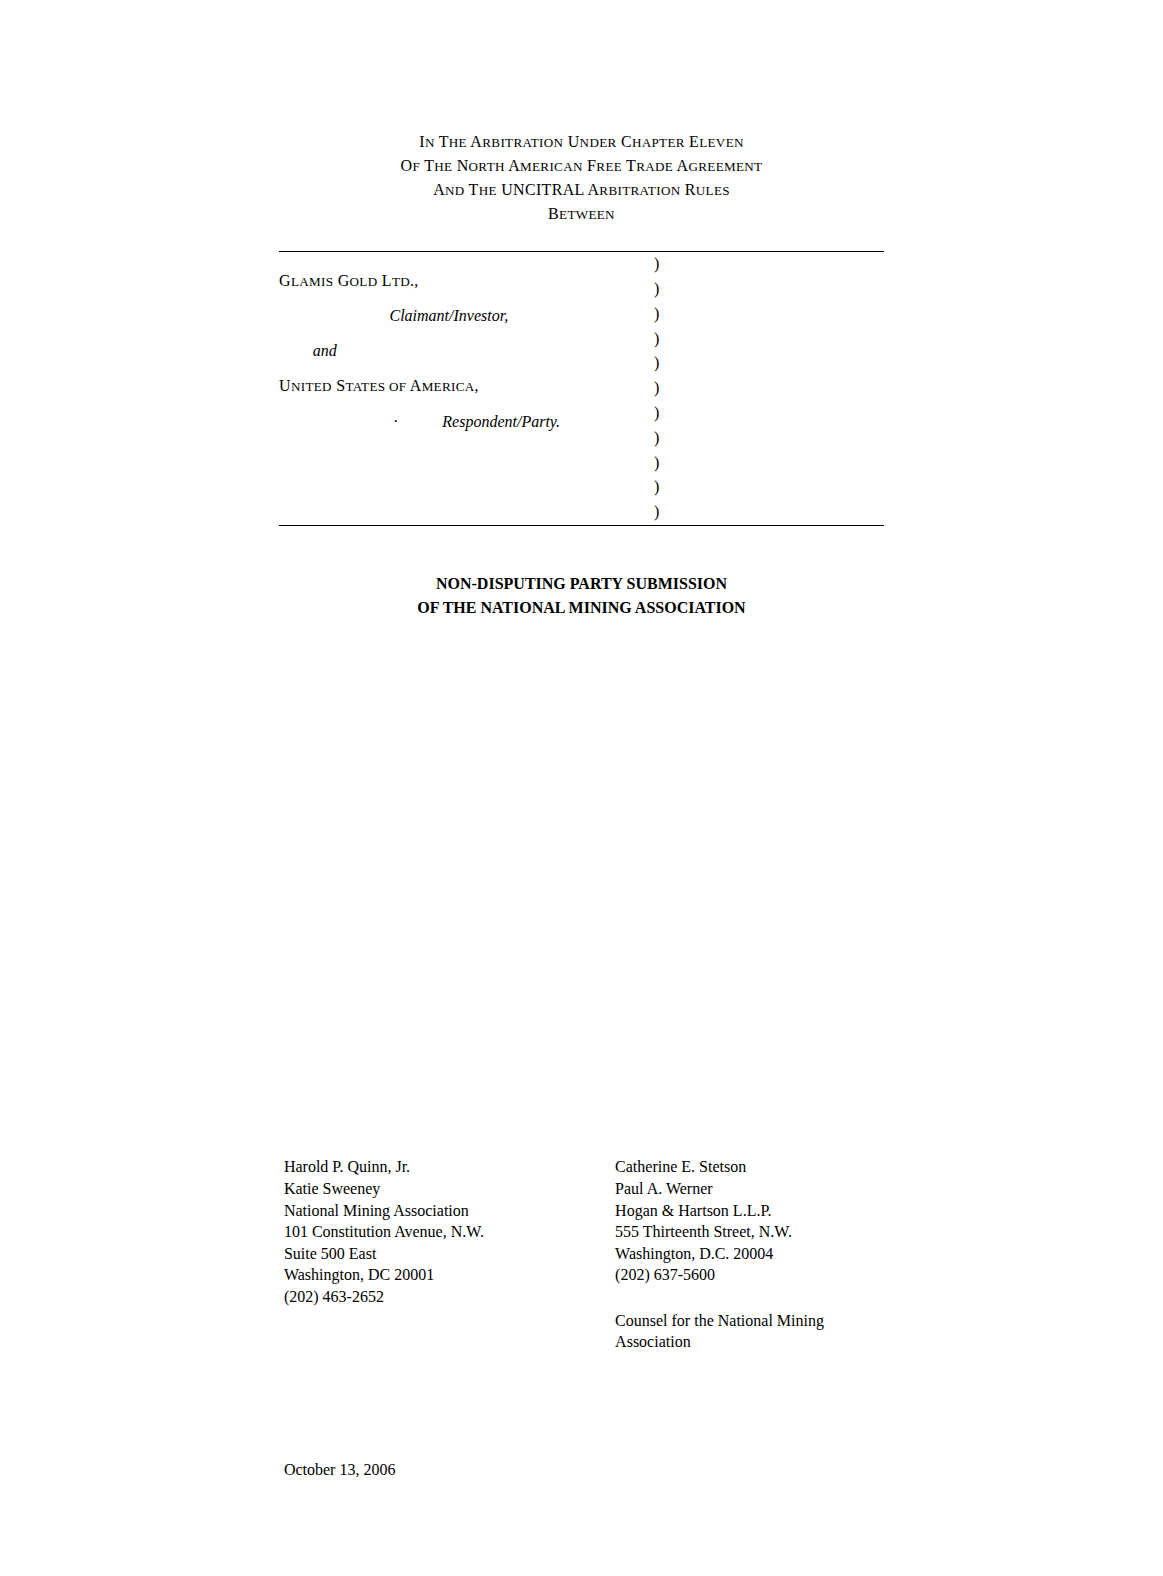IN THE ARBITRATION UNDER CHAPTER ELEVEN
OF THE NORTH AMERICAN FREE TRADE AGREEMENT
AND THE UNCITRAL ARBITRATION RULES
BETWEEN
| G LAMIS G OLD L TD ., Claimant/Investor, and U NITED S TATES OF A MERICA , · Respondent/Party. | ) ) ) ) ) ) ) ) ) ) ) |
NON-DISPUTING PARTY SUBMISSION
OF THE NATIONAL MINING ASSOCIATION
| Harold P. Quinn, Jr. Katie Sweeney National Mining Association 101 Constitution Avenue, N.W. Suite 500 East Washington, DC 20001 (202) 463-2652 | Catherine E. Stetson Paul A. Werner Hogan & Hartson L.L.P. 555 Thirteenth Street, N.W. Washington, D.C. 20004 (202) 637-5600 Counsel for the National Mining Association |
October 13, 2006